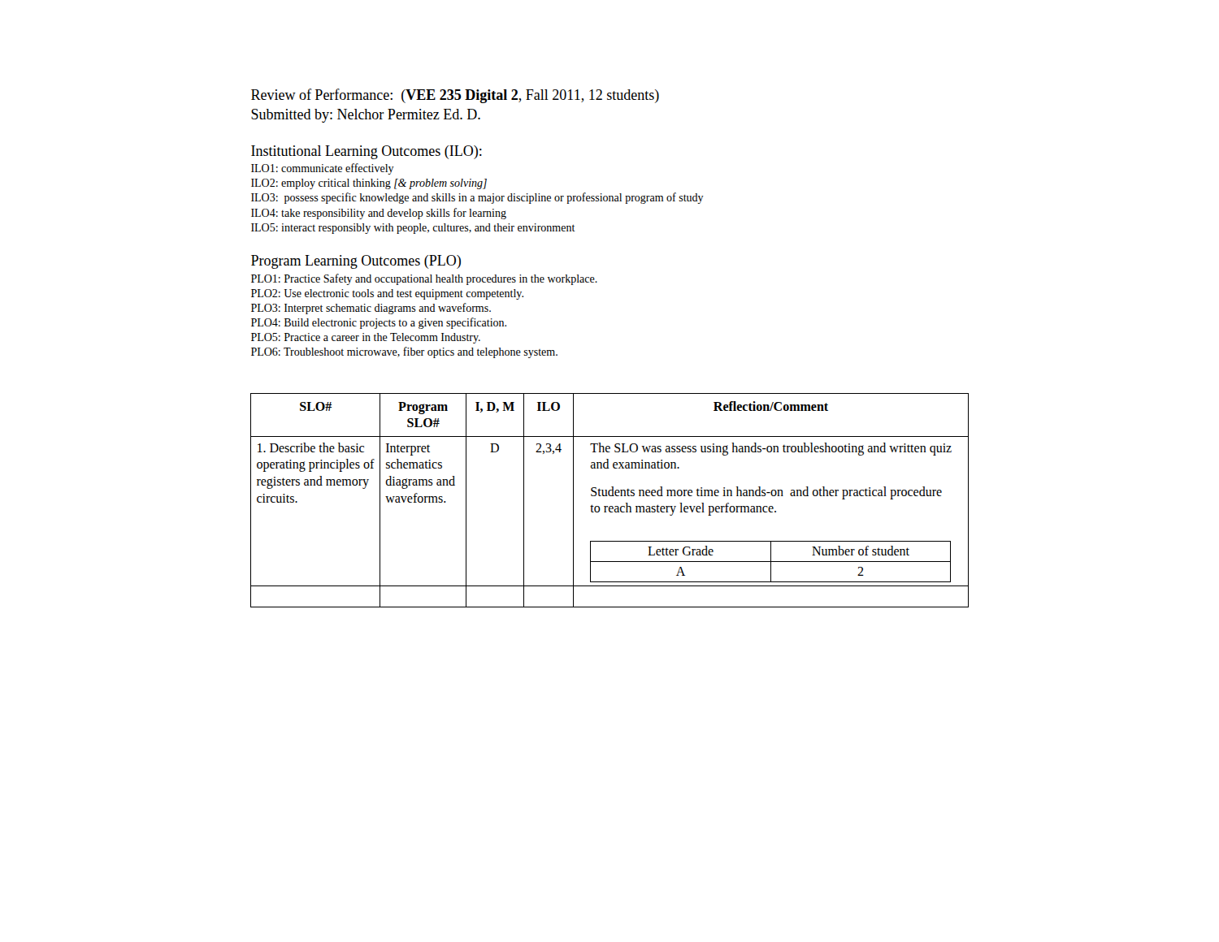Review of Performance: (VEE 235 Digital 2, Fall 2011, 12 students)
Submitted by: Nelchor Permitez Ed. D.
Institutional Learning Outcomes (ILO):
ILO1: communicate effectively
ILO2: employ critical thinking [& problem solving]
ILO3: possess specific knowledge and skills in a major discipline or professional program of study
ILO4: take responsibility and develop skills for learning
ILO5: interact responsibly with people, cultures, and their environment
Program Learning Outcomes (PLO)
PLO1: Practice Safety and occupational health procedures in the workplace.
PLO2: Use electronic tools and test equipment competently.
PLO3: Interpret schematic diagrams and waveforms.
PLO4: Build electronic projects to a given specification.
PLO5: Practice a career in the Telecomm Industry.
PLO6: Troubleshoot microwave, fiber optics and telephone system.
| SLO# | Program SLO# | I, D, M | ILO | Reflection/Comment |
| --- | --- | --- | --- | --- |
| 1. Describe the basic operating principles of registers and memory circuits. | Interpret schematics diagrams and waveforms. | D | 2,3,4 | The SLO was assess using hands-on troubleshooting and written quiz and examination. Students need more time in hands-on and other practical procedure to reach mastery level performance. / Letter Grade / Number of student / / --- / --- / / A / 2 / |